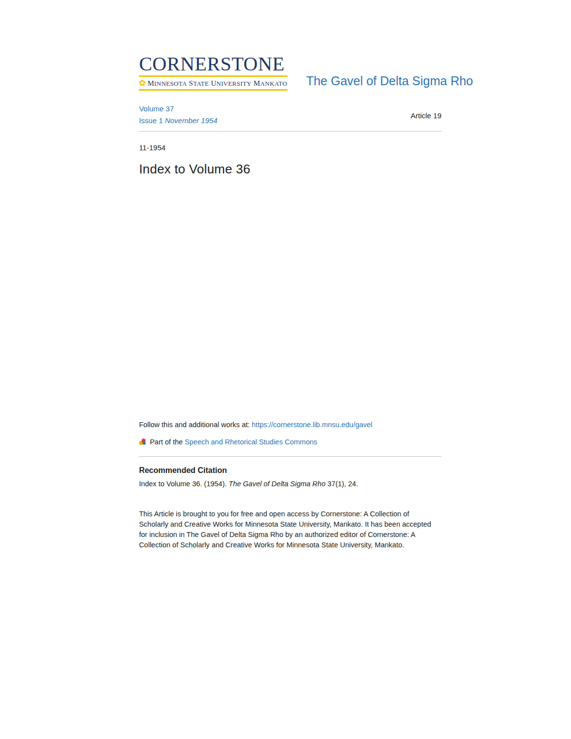CORNERSTONE
✿MINNESOTA STATE UNIVERSITY MANKATO
The Gavel of Delta Sigma Rho
Volume 37
Issue 1 November 1954
Article 19
11-1954
Index to Volume 36
Follow this and additional works at: https://cornerstone.lib.mnsu.edu/gavel
Part of the Speech and Rhetorical Studies Commons
Recommended Citation
Index to Volume 36. (1954). The Gavel of Delta Sigma Rho 37(1), 24.
This Article is brought to you for free and open access by Cornerstone: A Collection of Scholarly and Creative Works for Minnesota State University, Mankato. It has been accepted for inclusion in The Gavel of Delta Sigma Rho by an authorized editor of Cornerstone: A Collection of Scholarly and Creative Works for Minnesota State University, Mankato.